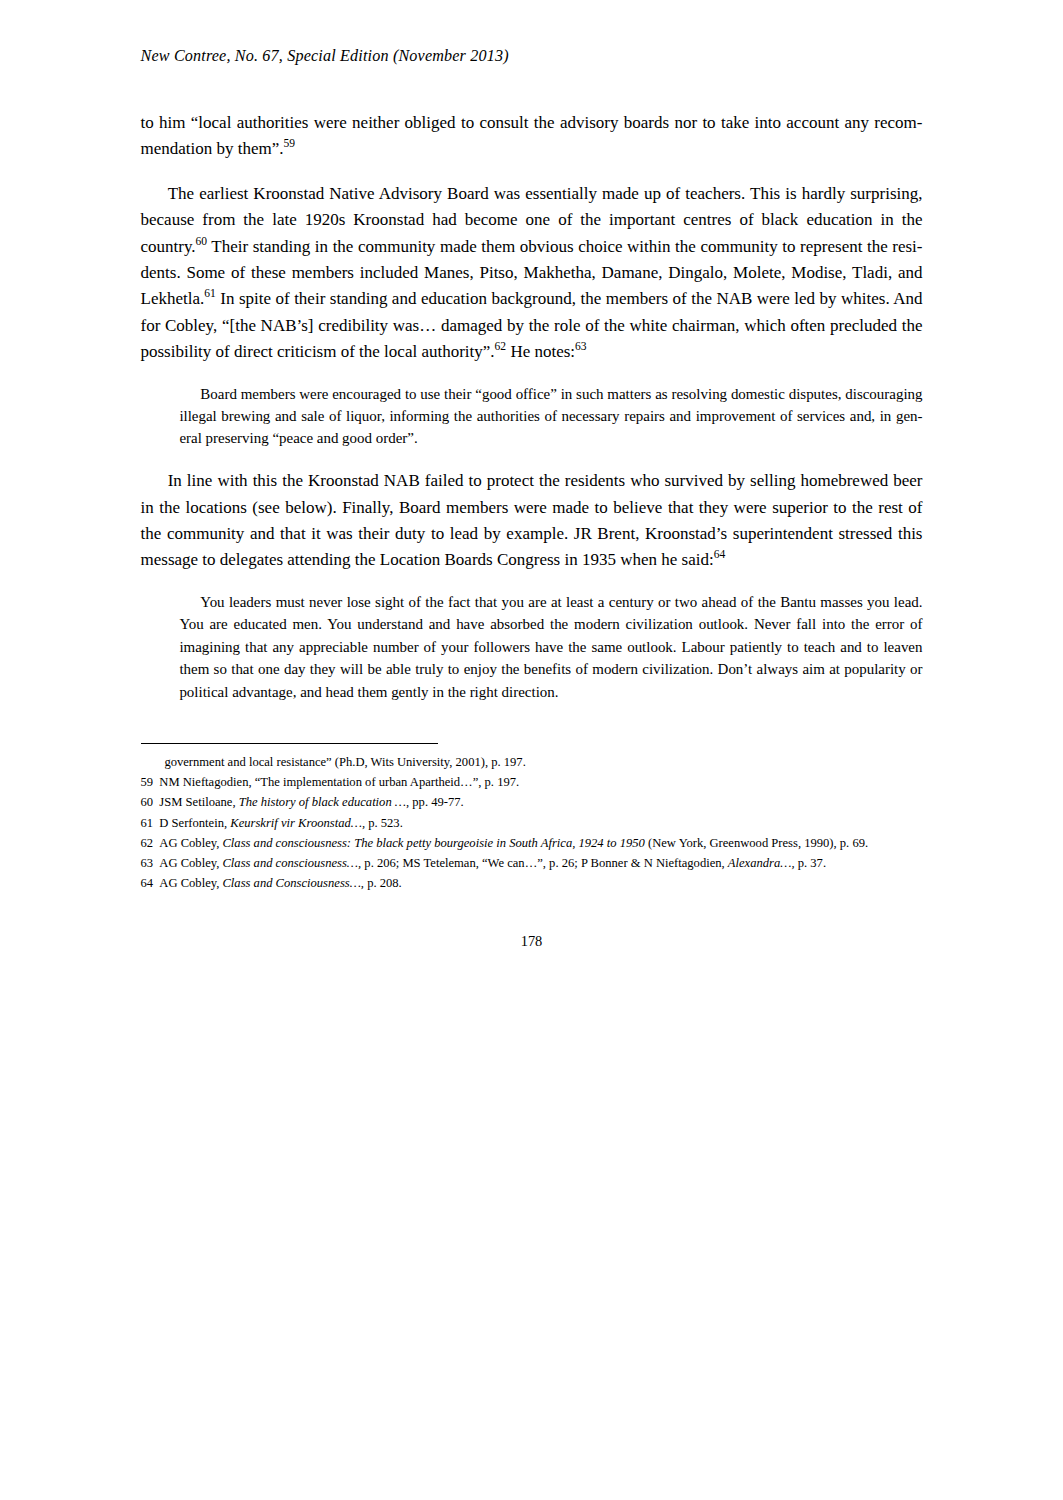New Contree, No. 67, Special Edition (November 2013)
to him “local authorities were neither obliged to consult the advisory boards nor to take into account any recommendation by them”.59
The earliest Kroonstad Native Advisory Board was essentially made up of teachers. This is hardly surprising, because from the late 1920s Kroonstad had become one of the important centres of black education in the country.60 Their standing in the community made them obvious choice within the community to represent the residents. Some of these members included Manes, Pitso, Makhetha, Damane, Dingalo, Molete, Modise, Tladi, and Lekhetla.61 In spite of their standing and education background, the members of the NAB were led by whites. And for Cobley, “[the NAB’s] credibility was… damaged by the role of the white chairman, which often precluded the possibility of direct criticism of the local authority”.62 He notes:63
Board members were encouraged to use their “good office” in such matters as resolving domestic disputes, discouraging illegal brewing and sale of liquor, informing the authorities of necessary repairs and improvement of services and, in general preserving “peace and good order”.
In line with this the Kroonstad NAB failed to protect the residents who survived by selling homebrewed beer in the locations (see below). Finally, Board members were made to believe that they were superior to the rest of the community and that it was their duty to lead by example. JR Brent, Kroonstad’s superintendent stressed this message to delegates attending the Location Boards Congress in 1935 when he said:64
You leaders must never lose sight of the fact that you are at least a century or two ahead of the Bantu masses you lead. You are educated men. You understand and have absorbed the modern civilization outlook. Never fall into the error of imagining that any appreciable number of your followers have the same outlook. Labour patiently to teach and to leaven them so that one day they will be able truly to enjoy the benefits of modern civilization. Don’t always aim at popularity or political advantage, and head them gently in the right direction.
government and local resistance” (Ph.D, Wits University, 2001), p. 197.
59 NM Nieftagodien, “The implementation of urban Apartheid…”, p. 197.
60 JSM Setiloane, The history of black education …, pp. 49-77.
61 D Serfontein, Keurskrif vir Kroonstad…, p. 523.
62 AG Cobley, Class and consciousness: The black petty bourgeoisie in South Africa, 1924 to 1950 (New York, Greenwood Press, 1990), p. 69.
63 AG Cobley, Class and consciousness…, p. 206; MS Teteleman, “We can…”, p. 26; P Bonner & N Nieftagodien, Alexandra…, p. 37.
64 AG Cobley, Class and Consciousness…, p. 208.
178